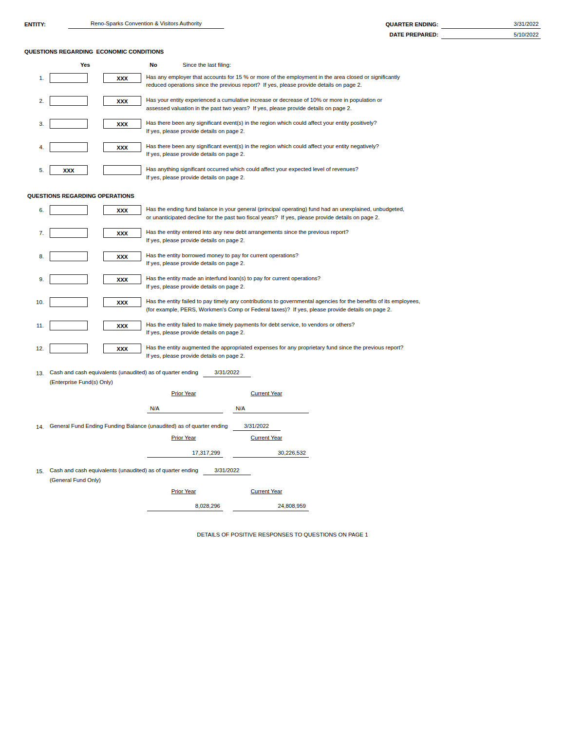ENTITY:
Reno-Sparks Convention & Visitors Authority
QUARTER ENDING:
3/31/2022
DATE PREPARED:
5/10/2022
QUESTIONS REGARDING ECONOMIC CONDITIONS
Yes
No
Since the last filing:
1.
XXX
Has any employer that accounts for 15 % or more of the employment in the area closed or significantly reduced operations since the previous report? If yes, please provide details on page 2.
2.
XXX
Has your entity experienced a cumulative increase or decrease of 10% or more in population or assessed valuation in the past two years? If yes, please provide details on page 2.
3.
XXX
Has there been any significant event(s) in the region which could affect your entity positively? If yes, please provide details on page 2.
4.
XXX
Has there been any significant event(s) in the region which could affect your entity negatively? If yes, please provide details on page 2.
5.
XXX
Has anything significant occurred which could affect your expected level of revenues? If yes, please provide details on page 2.
QUESTIONS REGARDING OPERATIONS
6.
XXX
Has the ending fund balance in your general (principal operating) fund had an unexplained, unbudgeted, or unanticipated decline for the past two fiscal years? If yes, please provide details on page 2.
7.
XXX
Has the entity entered into any new debt arrangements since the previous report? If yes, please provide details on page 2.
8.
XXX
Has the entity borrowed money to pay for current operations? If yes, please provide details on page 2.
9.
XXX
Has the entity made an interfund loan(s) to pay for current operations? If yes, please provide details on page 2.
10.
XXX
Has the entity failed to pay timely any contributions to governmental agencies for the benefits of its employees, (for example, PERS, Workmen's Comp or Federal taxes)? If yes, please provide details on page 2.
11.
XXX
Has the entity failed to make timely payments for debt service, to vendors or others? If yes, please provide details on page 2.
12.
XXX
Has the entity augmented the appropriated expenses for any proprietary fund since the previous report? If yes, please provide details on page 2.
13.
Cash and cash equivalents (unaudited) as of quarter ending
3/31/2022
(Enterprise Fund(s) Only)
Prior Year
Current Year
N/A
N/A
14.
General Fund Ending Funding Balance (unaudited) as of quarter ending
3/31/2022
Prior Year
Current Year
17,317,299
30,226,532
15.
Cash and cash equivalents (unaudited) as of quarter ending
3/31/2022
(General Fund Only)
Prior Year
Current Year
8,028,296
24,808,959
DETAILS OF POSITIVE RESPONSES TO QUESTIONS ON PAGE 1